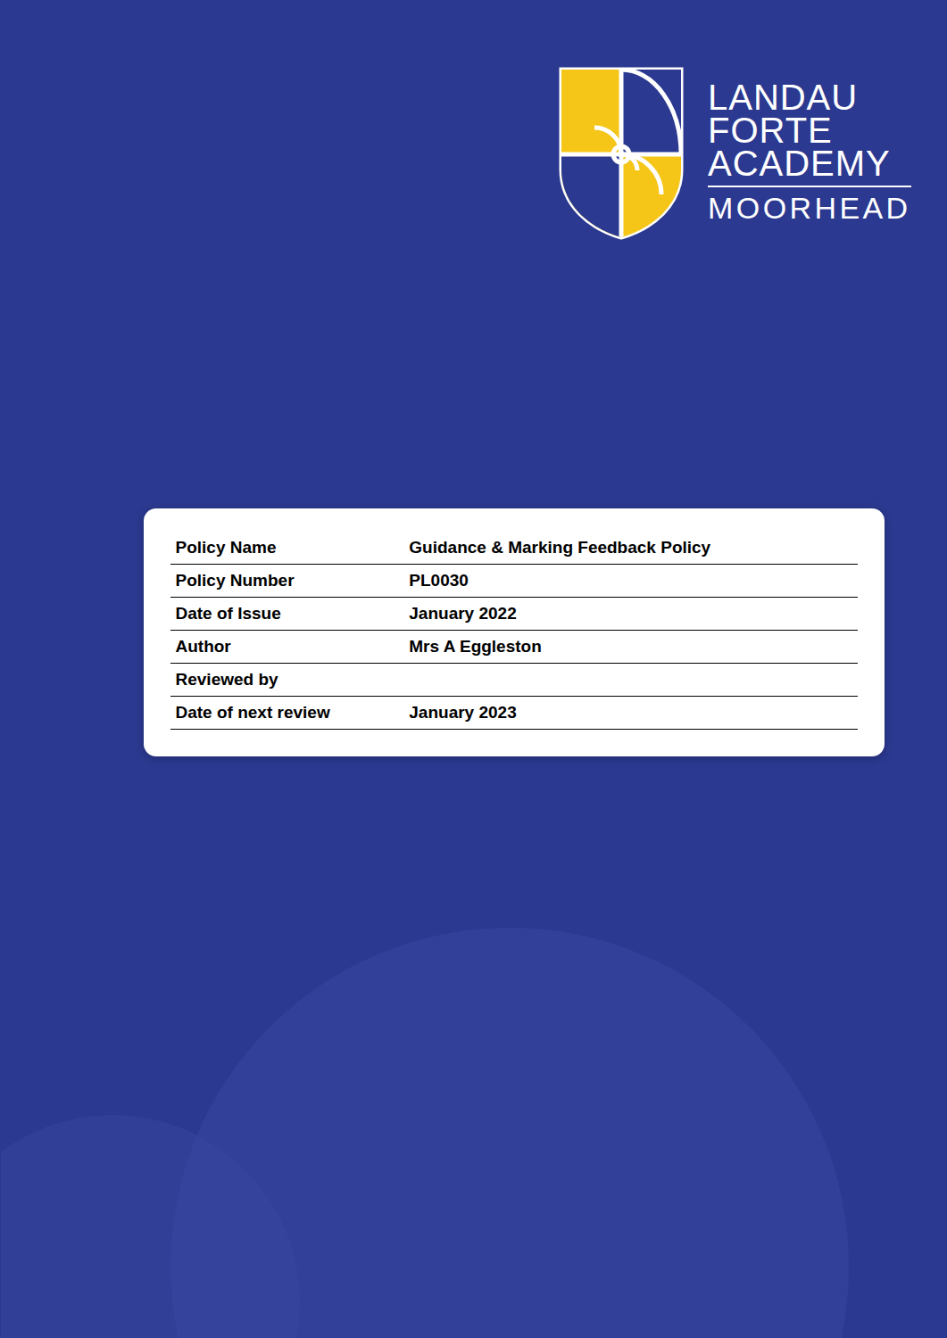Landau Forte Academy Moorhead
| Policy Name | Guidance & Marking Feedback Policy |
| Policy Number | PL0030 |
| Date of Issue | January 2022 |
| Author | Mrs A Eggleston |
| Reviewed by | |
| Date of next review | January 2023 |